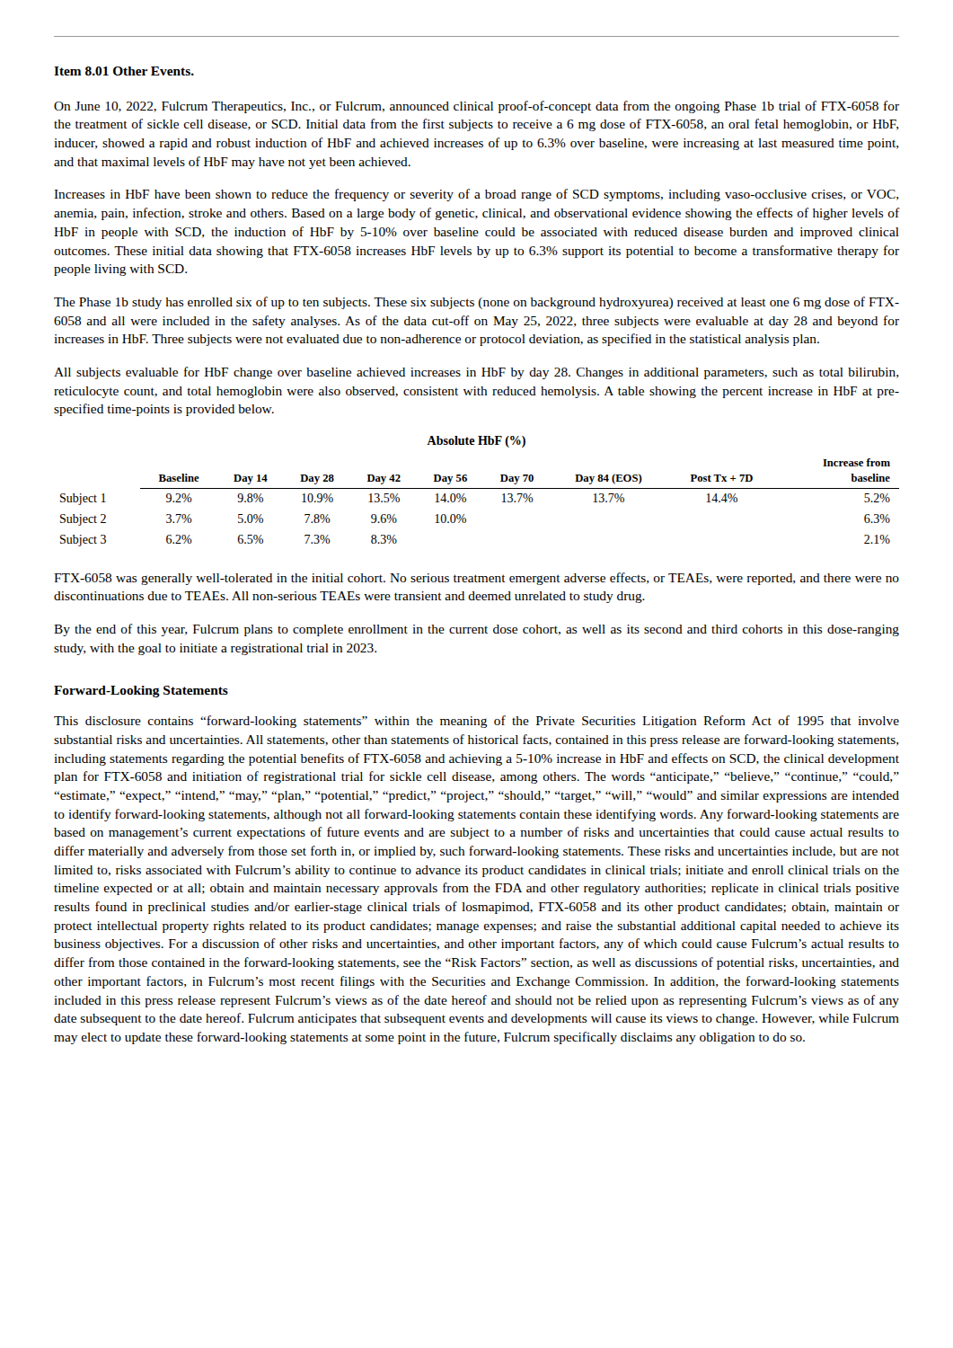Item 8.01 Other Events.
On June 10, 2022, Fulcrum Therapeutics, Inc., or Fulcrum, announced clinical proof-of-concept data from the ongoing Phase 1b trial of FTX-6058 for the treatment of sickle cell disease, or SCD. Initial data from the first subjects to receive a 6 mg dose of FTX-6058, an oral fetal hemoglobin, or HbF, inducer, showed a rapid and robust induction of HbF and achieved increases of up to 6.3% over baseline, were increasing at last measured time point, and that maximal levels of HbF may have not yet been achieved.
Increases in HbF have been shown to reduce the frequency or severity of a broad range of SCD symptoms, including vaso-occlusive crises, or VOC, anemia, pain, infection, stroke and others. Based on a large body of genetic, clinical, and observational evidence showing the effects of higher levels of HbF in people with SCD, the induction of HbF by 5-10% over baseline could be associated with reduced disease burden and improved clinical outcomes. These initial data showing that FTX-6058 increases HbF levels by up to 6.3% support its potential to become a transformative therapy for people living with SCD.
The Phase 1b study has enrolled six of up to ten subjects. These six subjects (none on background hydroxyurea) received at least one 6 mg dose of FTX-6058 and all were included in the safety analyses. As of the data cut-off on May 25, 2022, three subjects were evaluable at day 28 and beyond for increases in HbF. Three subjects were not evaluated due to non-adherence or protocol deviation, as specified in the statistical analysis plan.
All subjects evaluable for HbF change over baseline achieved increases in HbF by day 28. Changes in additional parameters, such as total bilirubin, reticulocyte count, and total hemoglobin were also observed, consistent with reduced hemolysis. A table showing the percent increase in HbF at pre-specified time-points is provided below.
Absolute HbF (%)
| | Baseline | Day 14 | Day 28 | Day 42 | Day 56 | Day 70 | Day 84 (EOS) | Post Tx + 7D | Increase from baseline |
| --- | --- | --- | --- | --- | --- | --- | --- | --- | --- |
| Subject 1 | 9.2% | 9.8% | 10.9% | 13.5% | 14.0% | 13.7% | 13.7% | 14.4% | 5.2% |
| Subject 2 | 3.7% | 5.0% | 7.8% | 9.6% | 10.0% | | | | 6.3% |
| Subject 3 | 6.2% | 6.5% | 7.3% | 8.3% | | | | | 2.1% |
FTX-6058 was generally well-tolerated in the initial cohort. No serious treatment emergent adverse effects, or TEAEs, were reported, and there were no discontinuations due to TEAEs. All non-serious TEAEs were transient and deemed unrelated to study drug.
By the end of this year, Fulcrum plans to complete enrollment in the current dose cohort, as well as its second and third cohorts in this dose-ranging study, with the goal to initiate a registrational trial in 2023.
Forward-Looking Statements
This disclosure contains “forward-looking statements” within the meaning of the Private Securities Litigation Reform Act of 1995 that involve substantial risks and uncertainties. All statements, other than statements of historical facts, contained in this press release are forward-looking statements, including statements regarding the potential benefits of FTX-6058 and achieving a 5-10% increase in HbF and effects on SCD, the clinical development plan for FTX-6058 and initiation of registrational trial for sickle cell disease, among others. The words “anticipate,” “believe,” “continue,” “could,” “estimate,” “expect,” “intend,” “may,” “plan,” “potential,” “predict,” “project,” “should,” “target,” “will,” “would” and similar expressions are intended to identify forward-looking statements, although not all forward-looking statements contain these identifying words. Any forward-looking statements are based on management’s current expectations of future events and are subject to a number of risks and uncertainties that could cause actual results to differ materially and adversely from those set forth in, or implied by, such forward-looking statements. These risks and uncertainties include, but are not limited to, risks associated with Fulcrum’s ability to continue to advance its product candidates in clinical trials; initiate and enroll clinical trials on the timeline expected or at all; obtain and maintain necessary approvals from the FDA and other regulatory authorities; replicate in clinical trials positive results found in preclinical studies and/or earlier-stage clinical trials of losmapimod, FTX-6058 and its other product candidates; obtain, maintain or protect intellectual property rights related to its product candidates; manage expenses; and raise the substantial additional capital needed to achieve its business objectives. For a discussion of other risks and uncertainties, and other important factors, any of which could cause Fulcrum’s actual results to differ from those contained in the forward-looking statements, see the “Risk Factors” section, as well as discussions of potential risks, uncertainties, and other important factors, in Fulcrum’s most recent filings with the Securities and Exchange Commission. In addition, the forward-looking statements included in this press release represent Fulcrum’s views as of the date hereof and should not be relied upon as representing Fulcrum’s views as of any date subsequent to the date hereof. Fulcrum anticipates that subsequent events and developments will cause its views to change. However, while Fulcrum may elect to update these forward-looking statements at some point in the future, Fulcrum specifically disclaims any obligation to do so.